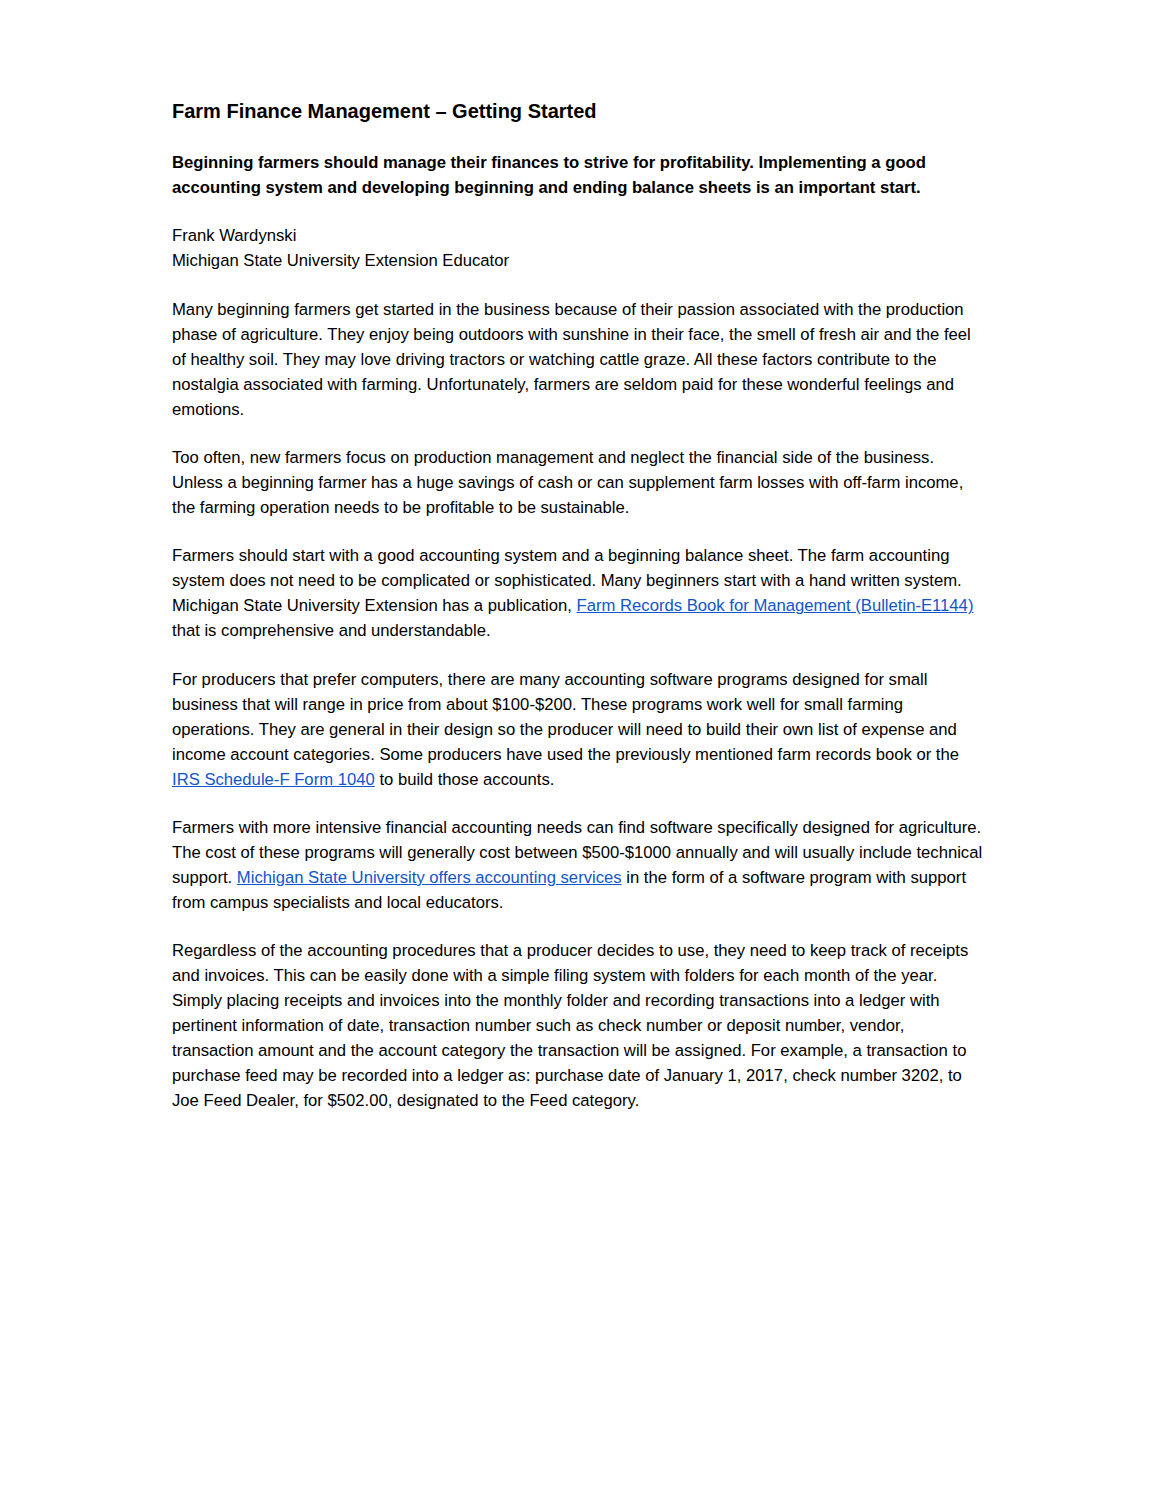Farm Finance Management – Getting Started
Beginning farmers should manage their finances to strive for profitability. Implementing a good accounting system and developing beginning and ending balance sheets is an important start.
Frank Wardynski
Michigan State University Extension Educator
Many beginning farmers get started in the business because of their passion associated with the production phase of agriculture. They enjoy being outdoors with sunshine in their face, the smell of fresh air and the feel of healthy soil. They may love driving tractors or watching cattle graze. All these factors contribute to the nostalgia associated with farming. Unfortunately, farmers are seldom paid for these wonderful feelings and emotions.
Too often, new farmers focus on production management and neglect the financial side of the business. Unless a beginning farmer has a huge savings of cash or can supplement farm losses with off-farm income, the farming operation needs to be profitable to be sustainable.
Farmers should start with a good accounting system and a beginning balance sheet. The farm accounting system does not need to be complicated or sophisticated. Many beginners start with a hand written system. Michigan State University Extension has a publication, Farm Records Book for Management (Bulletin-E1144) that is comprehensive and understandable.
For producers that prefer computers, there are many accounting software programs designed for small business that will range in price from about $100-$200. These programs work well for small farming operations. They are general in their design so the producer will need to build their own list of expense and income account categories. Some producers have used the previously mentioned farm records book or the IRS Schedule-F Form 1040 to build those accounts.
Farmers with more intensive financial accounting needs can find software specifically designed for agriculture. The cost of these programs will generally cost between $500-$1000 annually and will usually include technical support. Michigan State University offers accounting services in the form of a software program with support from campus specialists and local educators.
Regardless of the accounting procedures that a producer decides to use, they need to keep track of receipts and invoices. This can be easily done with a simple filing system with folders for each month of the year. Simply placing receipts and invoices into the monthly folder and recording transactions into a ledger with pertinent information of date, transaction number such as check number or deposit number, vendor, transaction amount and the account category the transaction will be assigned. For example, a transaction to purchase feed may be recorded into a ledger as: purchase date of January 1, 2017, check number 3202, to Joe Feed Dealer, for $502.00, designated to the Feed category.